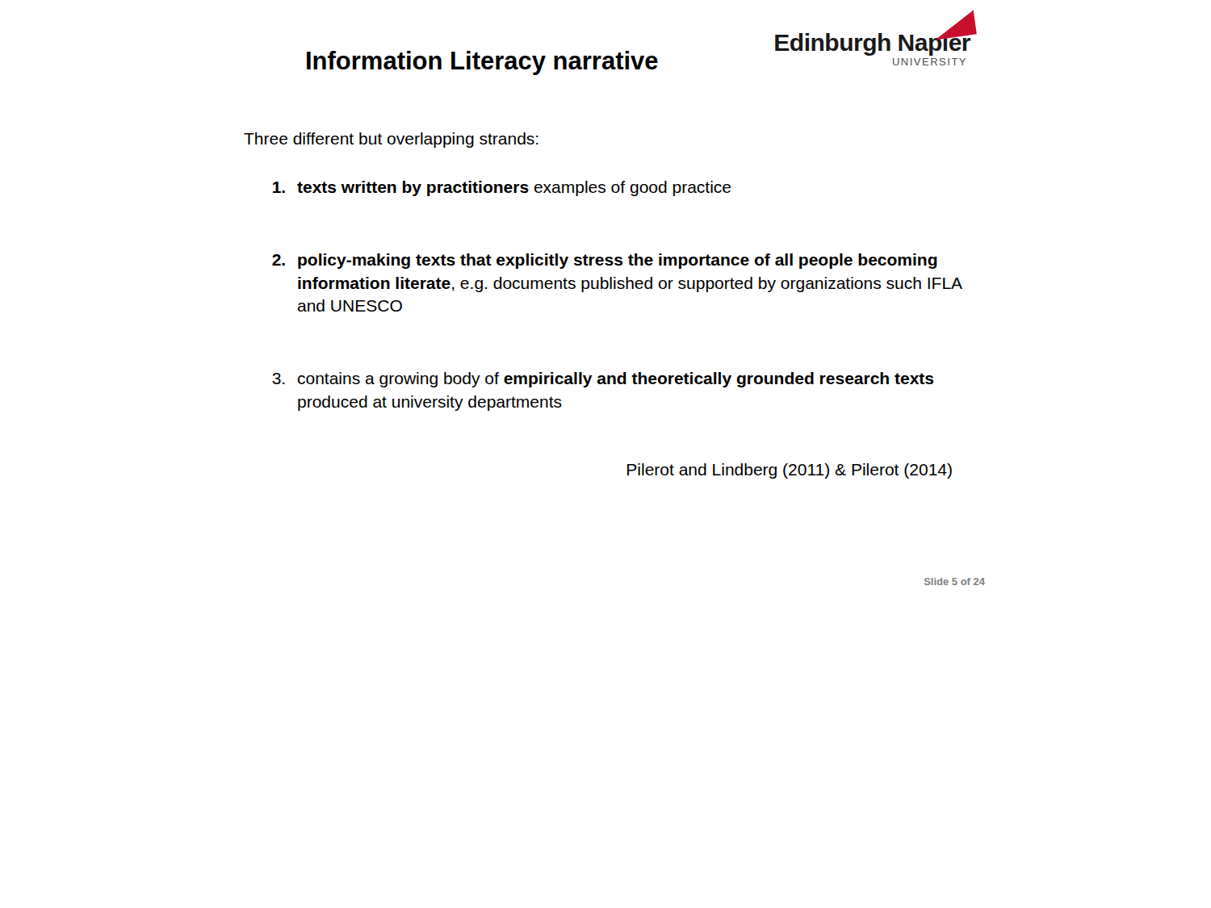Edinburgh Napier UNIVERSITY
Information Literacy narrative
Three different but overlapping strands:
texts written by practitioners examples of good practice
policy-making texts that explicitly stress the importance of all people becoming information literate, e.g. documents published or supported by organizations such IFLA and UNESCO
contains a growing body of empirically and theoretically grounded research texts produced at university departments
Pilerot and Lindberg (2011) & Pilerot (2014)
Slide 5 of 24